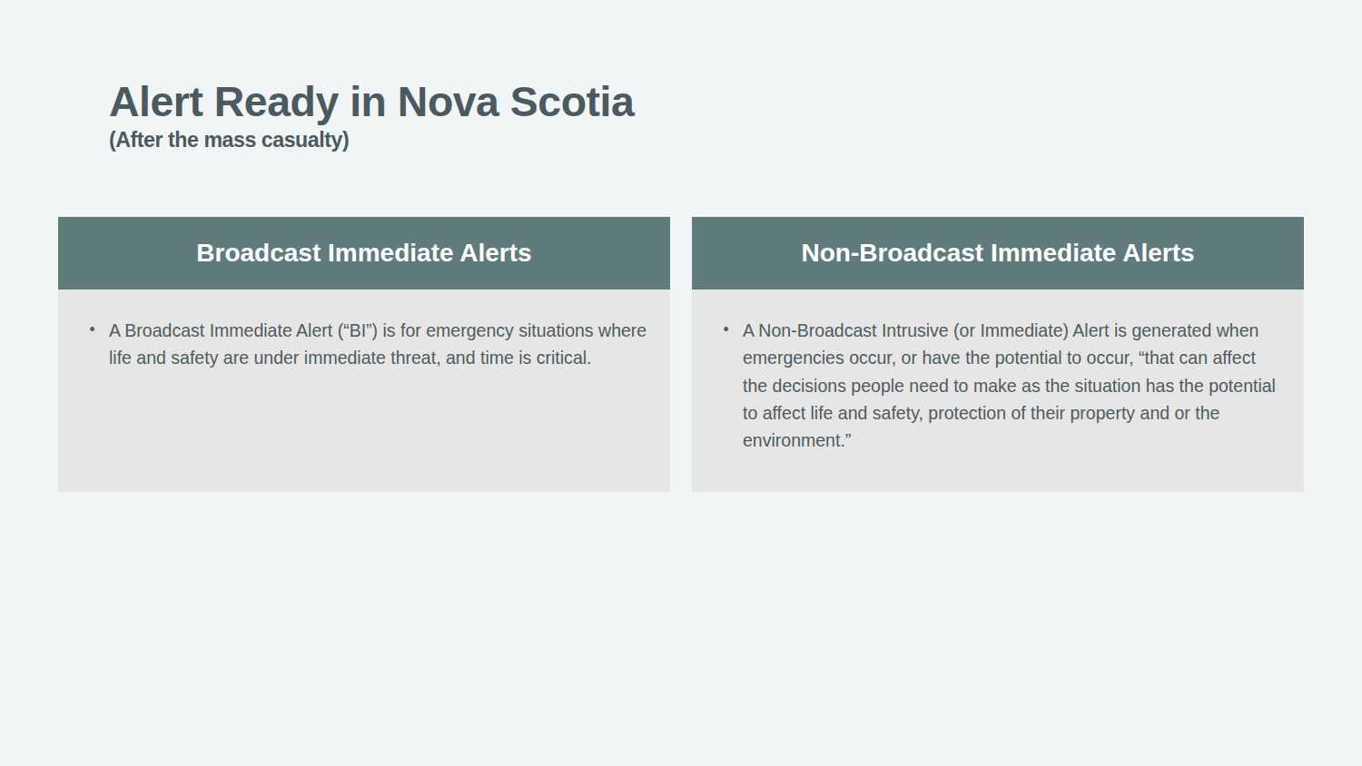Alert Ready in Nova Scotia (After the mass casualty)
Broadcast Immediate Alerts
A Broadcast Immediate Alert (“BI”) is for emergency situations where life and safety are under immediate threat, and time is critical.
Non-Broadcast Immediate Alerts
A Non-Broadcast Intrusive (or Immediate) Alert is generated when emergencies occur, or have the potential to occur, “that can affect the decisions people need to make as the situation has the potential to affect life and safety, protection of their property and or the environment.”